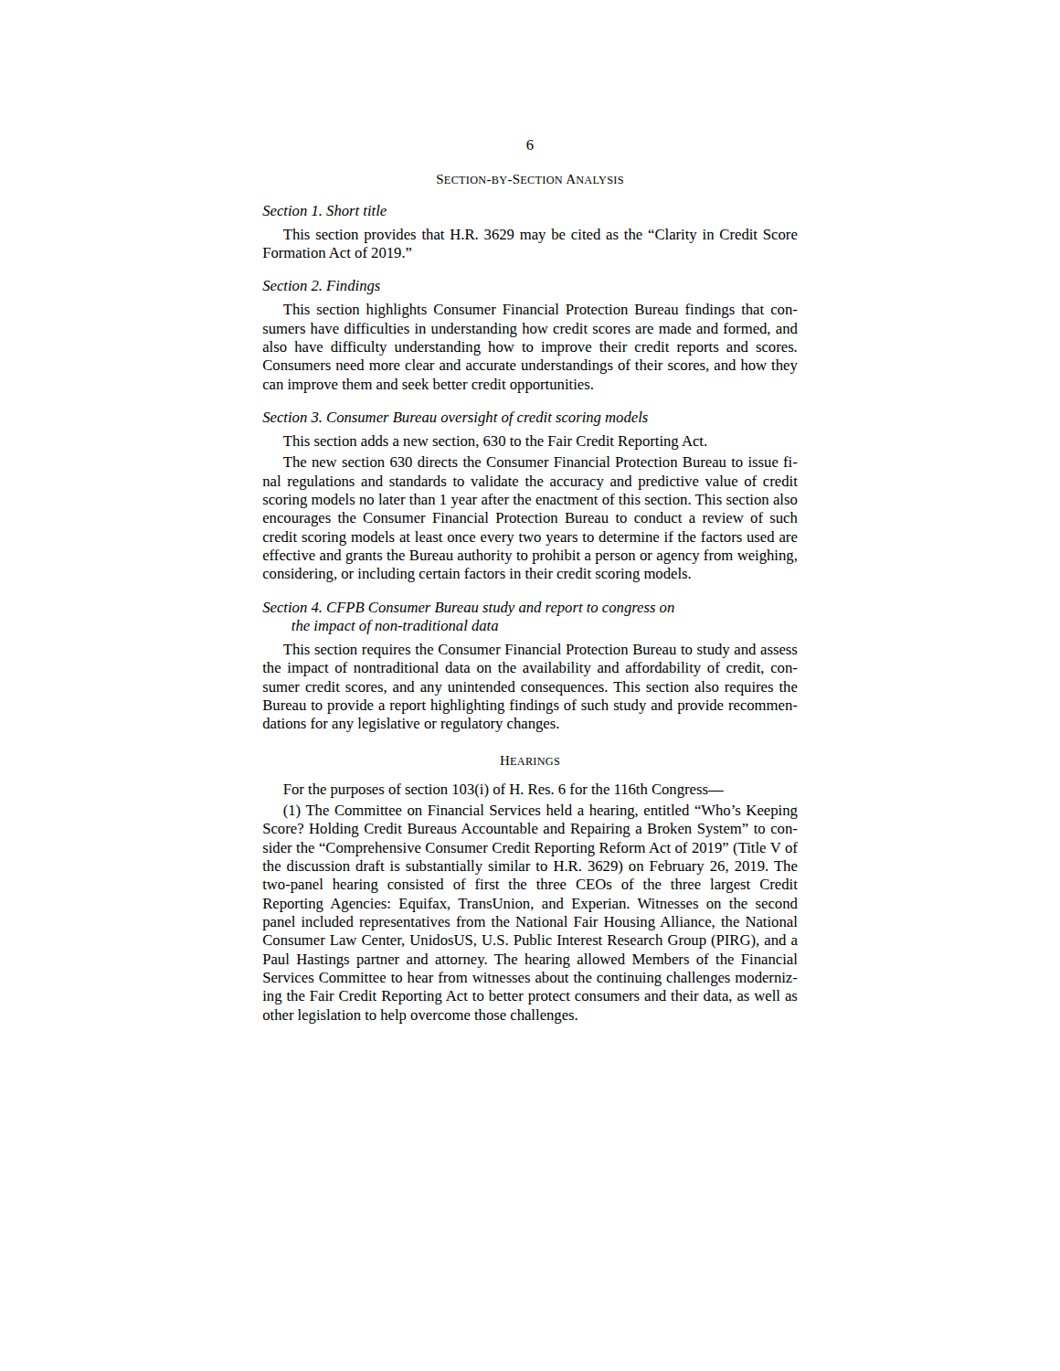6
SECTION-BY-SECTION ANALYSIS
Section 1. Short title
This section provides that H.R. 3629 may be cited as the “Clarity in Credit Score Formation Act of 2019.”
Section 2. Findings
This section highlights Consumer Financial Protection Bureau findings that consumers have difficulties in understanding how credit scores are made and formed, and also have difficulty understanding how to improve their credit reports and scores. Consumers need more clear and accurate understandings of their scores, and how they can improve them and seek better credit opportunities.
Section 3. Consumer Bureau oversight of credit scoring models
This section adds a new section, 630 to the Fair Credit Reporting Act.
The new section 630 directs the Consumer Financial Protection Bureau to issue final regulations and standards to validate the accuracy and predictive value of credit scoring models no later than 1 year after the enactment of this section. This section also encourages the Consumer Financial Protection Bureau to conduct a review of such credit scoring models at least once every two years to determine if the factors used are effective and grants the Bureau authority to prohibit a person or agency from weighing, considering, or including certain factors in their credit scoring models.
Section 4. CFPB Consumer Bureau study and report to congress onthe impact of non-traditional data
This section requires the Consumer Financial Protection Bureau to study and assess the impact of nontraditional data on the availability and affordability of credit, consumer credit scores, and any unintended consequences. This section also requires the Bureau to provide a report highlighting findings of such study and provide recommendations for any legislative or regulatory changes.
HEARINGS
For the purposes of section 103(i) of H. Res. 6 for the 116th Congress—
(1) The Committee on Financial Services held a hearing, entitled “Who’s Keeping Score? Holding Credit Bureaus Accountable and Repairing a Broken System” to consider the “Comprehensive Consumer Credit Reporting Reform Act of 2019” (Title V of the discussion draft is substantially similar to H.R. 3629) on February 26, 2019. The two-panel hearing consisted of first the three CEOs of the three largest Credit Reporting Agencies: Equifax, TransUnion, and Experian. Witnesses on the second panel included representatives from the National Fair Housing Alliance, the National Consumer Law Center, UnidosUS, U.S. Public Interest Research Group (PIRG), and a Paul Hastings partner and attorney. The hearing allowed Members of the Financial Services Committee to hear from witnesses about the continuing challenges modernizing the Fair Credit Reporting Act to better protect consumers and their data, as well as other legislation to help overcome those challenges.